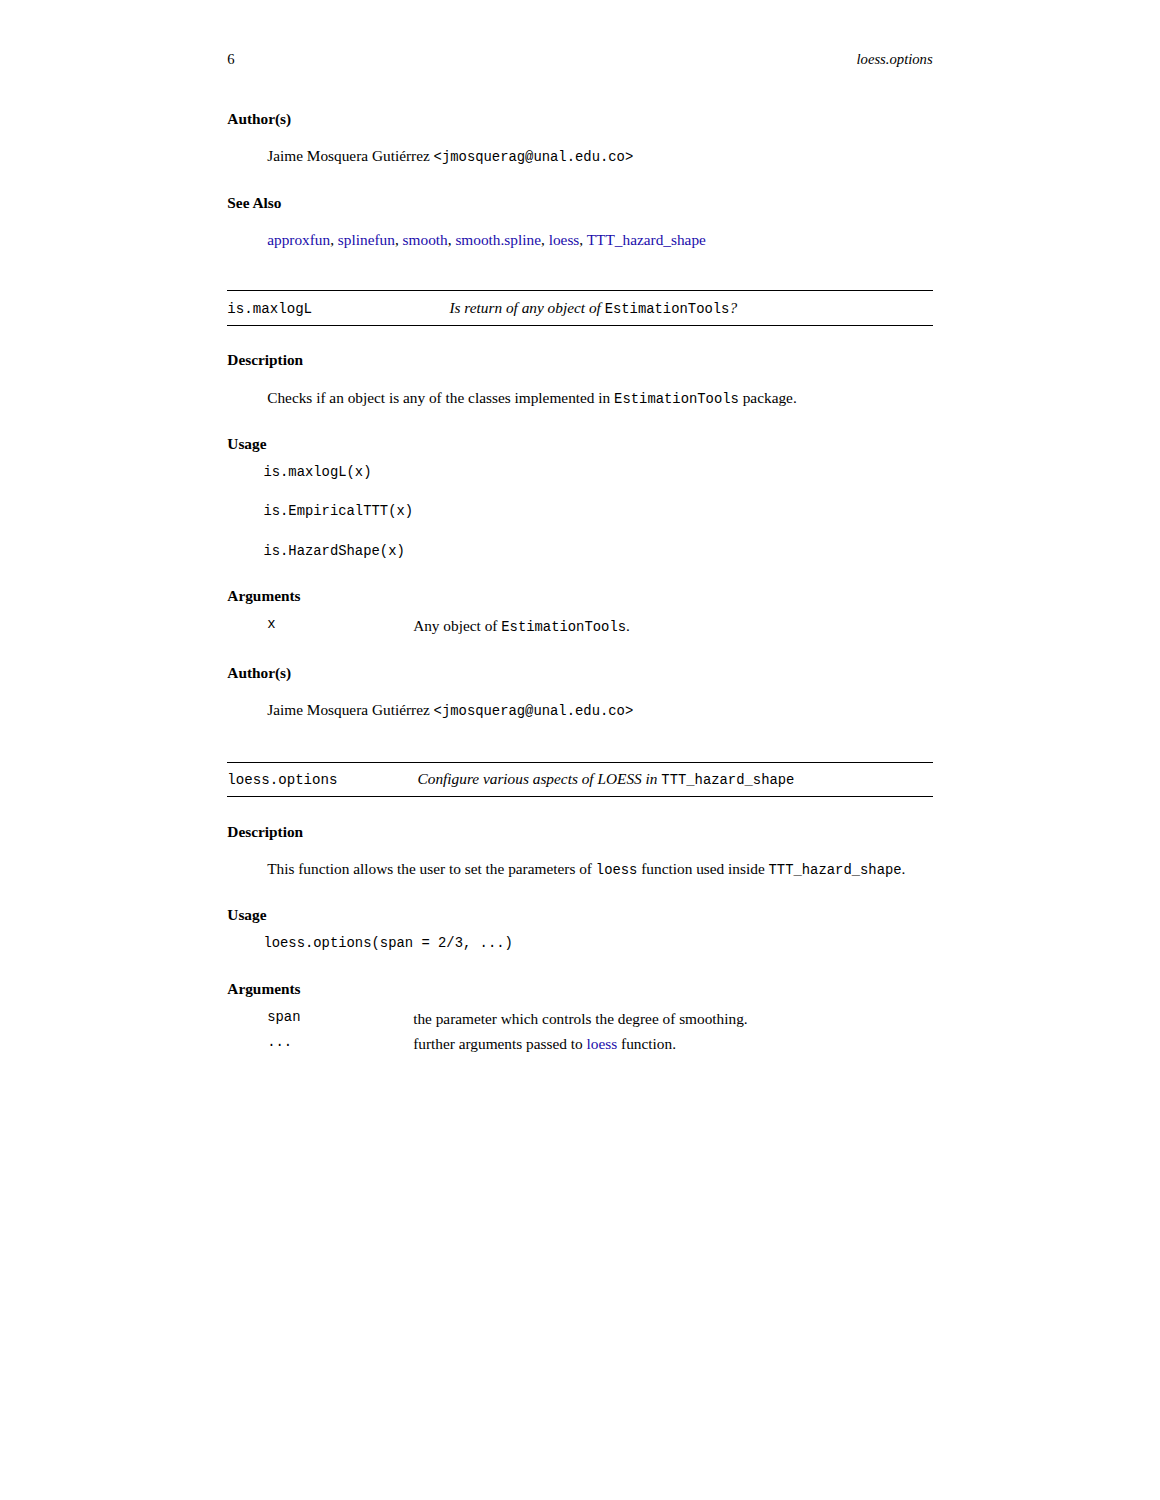6 loess.options
Author(s)
Jaime Mosquera Gutiérrez <jmosquerag@unal.edu.co>
See Also
approxfun, splinefun, smooth, smooth.spline, loess, TTT_hazard_shape
is.maxlogL Is return of any object of EstimationTools?
Description
Checks if an object is any of the classes implemented in EstimationTools package.
Usage
is.maxlogL(x)

is.EmpiricalTTT(x)

is.HazardShape(x)
Arguments
x
Any object of EstimationTools.
Author(s)
Jaime Mosquera Gutiérrez <jmosquerag@unal.edu.co>
loess.options Configure various aspects of LOESS in TTT_hazard_shape
Description
This function allows the user to set the parameters of loess function used inside TTT_hazard_shape.
Usage
loess.options(span = 2/3, ...)
Arguments
span
the parameter which controls the degree of smoothing.
...
further arguments passed to loess function.